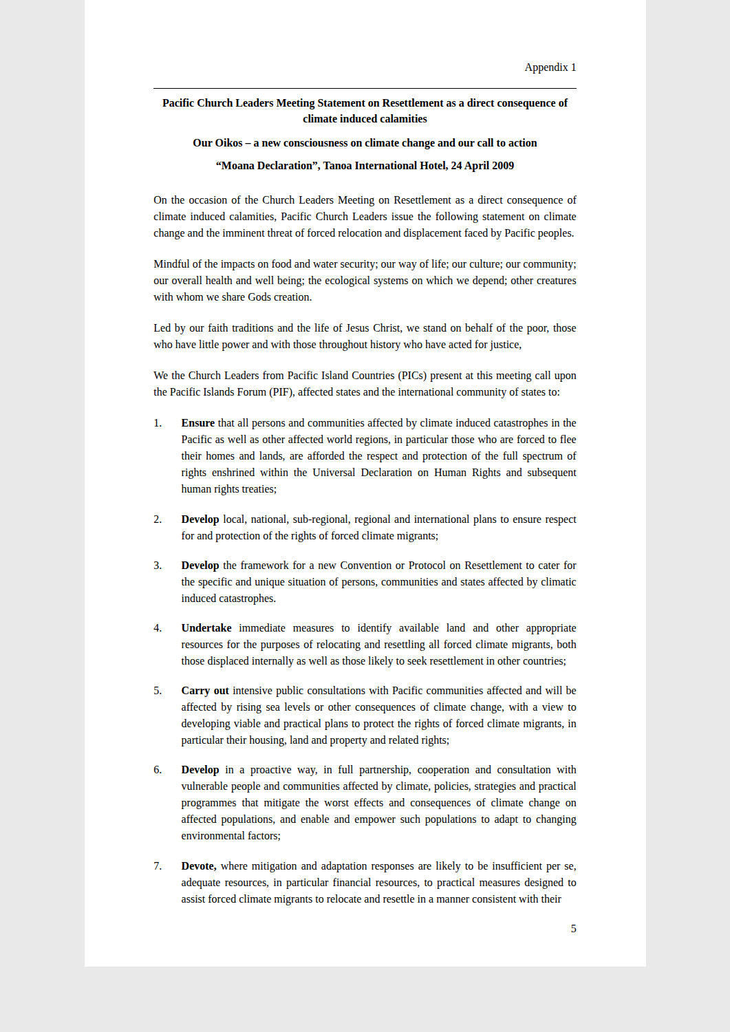Appendix 1
Pacific Church Leaders Meeting Statement on Resettlement as a direct consequence of climate induced calamities
Our Oikos – a new consciousness on climate change and our call to action
“Moana Declaration”, Tanoa International Hotel, 24 April 2009
On the occasion of the Church Leaders Meeting on Resettlement as a direct consequence of climate induced calamities, Pacific Church Leaders issue the following statement on climate change and the imminent threat of forced relocation and displacement faced by Pacific peoples.
Mindful of the impacts on food and water security; our way of life; our culture; our community; our overall health and well being; the ecological systems on which we depend; other creatures with whom we share Gods creation.
Led by our faith traditions and the life of Jesus Christ, we stand on behalf of the poor, those who have little power and with those throughout history who have acted for justice,
We the Church Leaders from Pacific Island Countries (PICs) present at this meeting call upon the Pacific Islands Forum (PIF), affected states and the international community of states to:
Ensure that all persons and communities affected by climate induced catastrophes in the Pacific as well as other affected world regions, in particular those who are forced to flee their homes and lands, are afforded the respect and protection of the full spectrum of rights enshrined within the Universal Declaration on Human Rights and subsequent human rights treaties;
Develop local, national, sub-regional, regional and international plans to ensure respect for and protection of the rights of forced climate migrants;
Develop the framework for a new Convention or Protocol on Resettlement to cater for the specific and unique situation of persons, communities and states affected by climatic induced catastrophes.
Undertake immediate measures to identify available land and other appropriate resources for the purposes of relocating and resettling all forced climate migrants, both those displaced internally as well as those likely to seek resettlement in other countries;
Carry out intensive public consultations with Pacific communities affected and will be affected by rising sea levels or other consequences of climate change, with a view to developing viable and practical plans to protect the rights of forced climate migrants, in particular their housing, land and property and related rights;
Develop in a proactive way, in full partnership, cooperation and consultation with vulnerable people and communities affected by climate, policies, strategies and practical programmes that mitigate the worst effects and consequences of climate change on affected populations, and enable and empower such populations to adapt to changing environmental factors;
Devote, where mitigation and adaptation responses are likely to be insufficient per se, adequate resources, in particular financial resources, to practical measures designed to assist forced climate migrants to relocate and resettle in a manner consistent with their
5